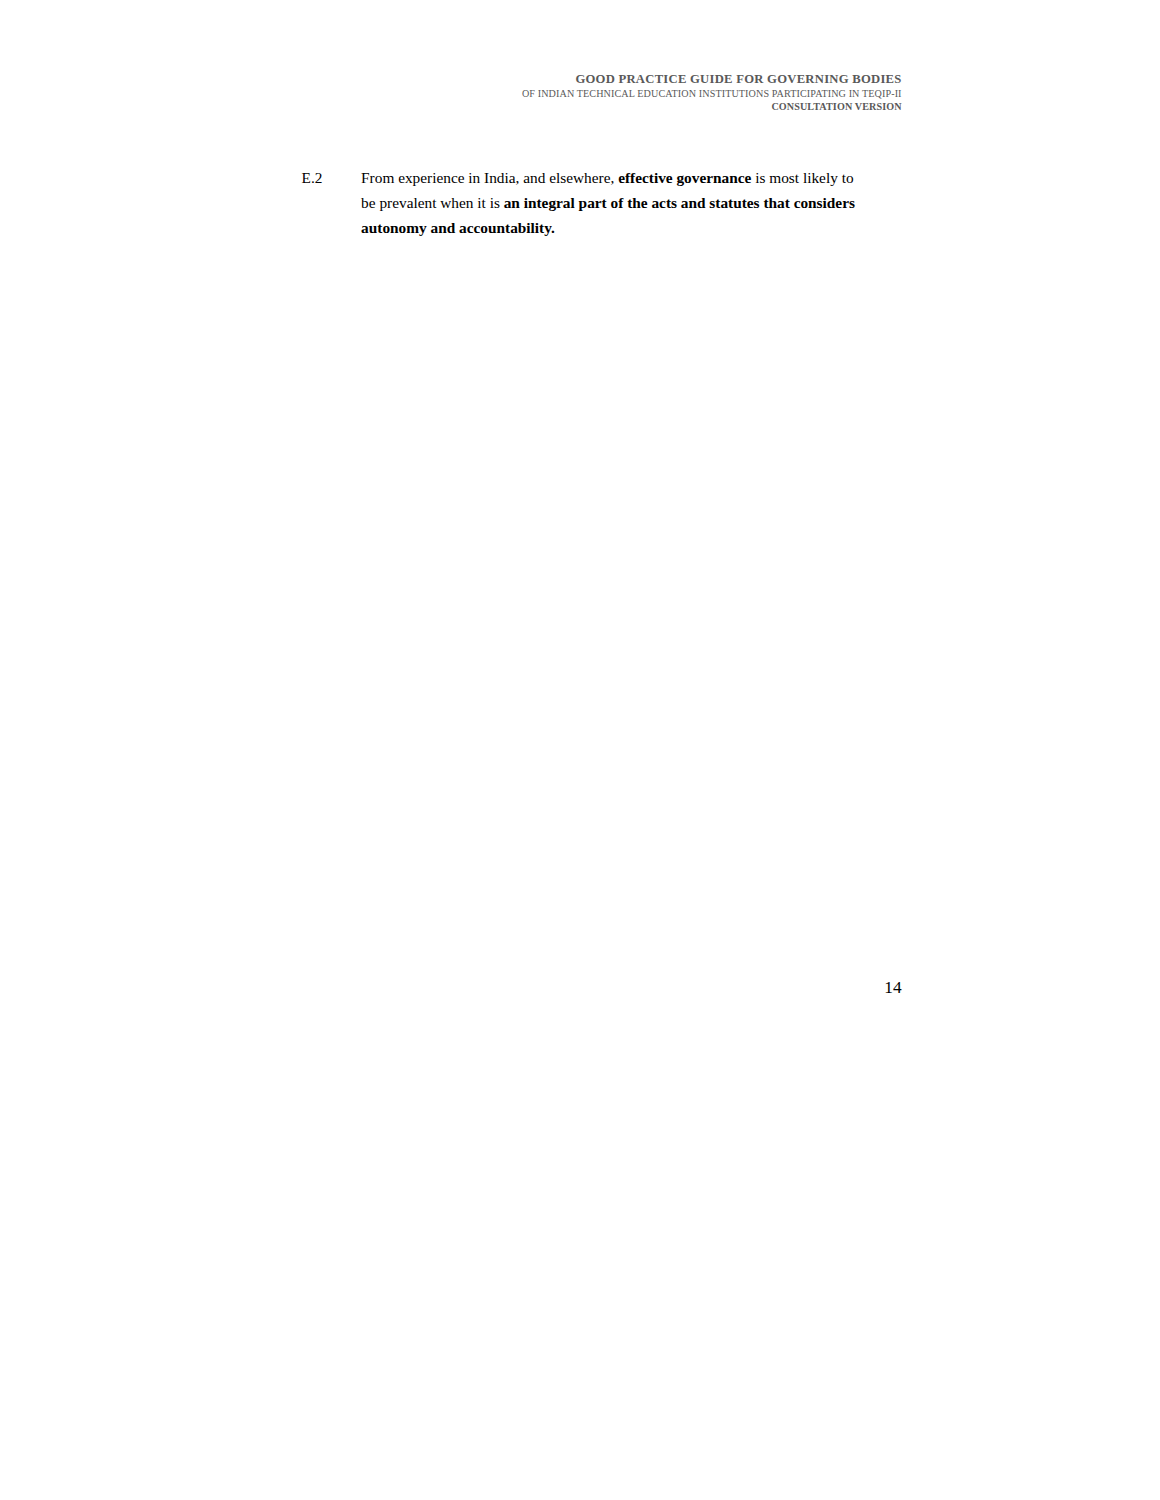Good Practice Guide for Governing Bodies
of Indian Technical Education Institutions participating in TEQIP-II
Consultation Version
E.2
From experience in India, and elsewhere, effective governance is most likely to be prevalent when it is an integral part of the acts and statutes that considers autonomy and accountability.
14